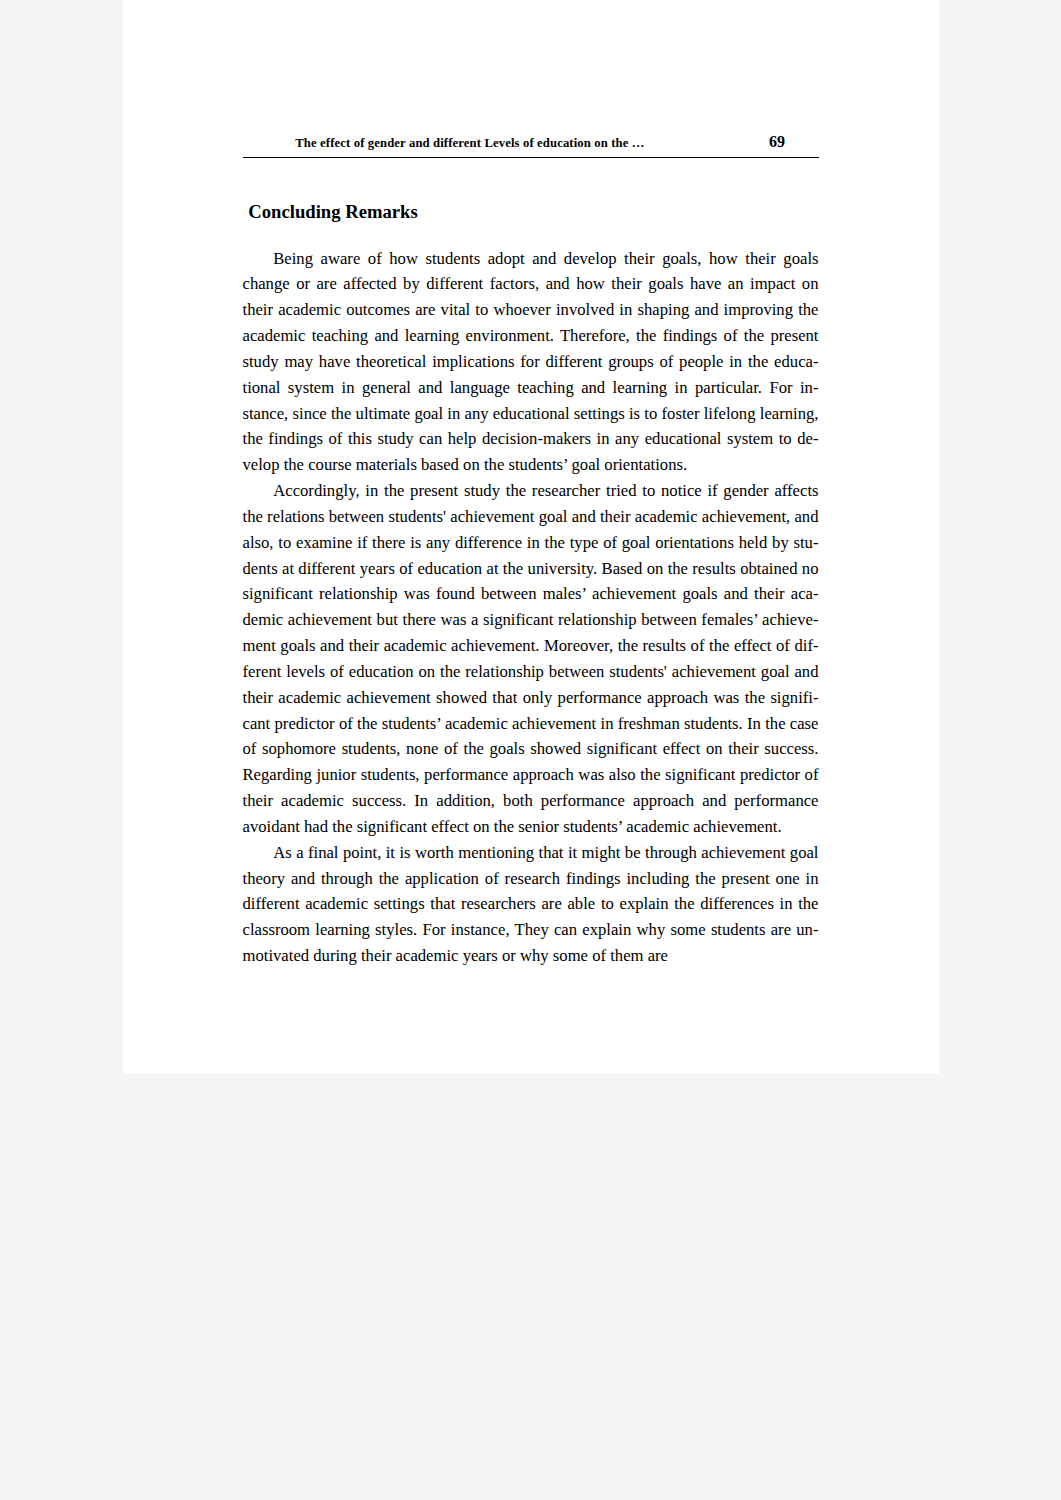The effect of gender and different Levels of education on the … 69
Concluding Remarks
Being aware of how students adopt and develop their goals, how their goals change or are affected by different factors, and how their goals have an impact on their academic outcomes are vital to whoever involved in shaping and improving the academic teaching and learning environment. Therefore, the findings of the present study may have theoretical implications for different groups of people in the educational system in general and language teaching and learning in particular. For instance, since the ultimate goal in any educational settings is to foster lifelong learning, the findings of this study can help decision-makers in any educational system to develop the course materials based on the students’ goal orientations.
Accordingly, in the present study the researcher tried to notice if gender affects the relations between students' achievement goal and their academic achievement, and also, to examine if there is any difference in the type of goal orientations held by students at different years of education at the university. Based on the results obtained no significant relationship was found between males’ achievement goals and their academic achievement but there was a significant relationship between females’ achievement goals and their academic achievement. Moreover, the results of the effect of different levels of education on the relationship between students' achievement goal and their academic achievement showed that only performance approach was the significant predictor of the students’ academic achievement in freshman students. In the case of sophomore students, none of the goals showed significant effect on their success. Regarding junior students, performance approach was also the significant predictor of their academic success. In addition, both performance approach and performance avoidant had the significant effect on the senior students’ academic achievement.
As a final point, it is worth mentioning that it might be through achievement goal theory and through the application of research findings including the present one in different academic settings that researchers are able to explain the differences in the classroom learning styles. For instance, They can explain why some students are unmotivated during their academic years or why some of them are